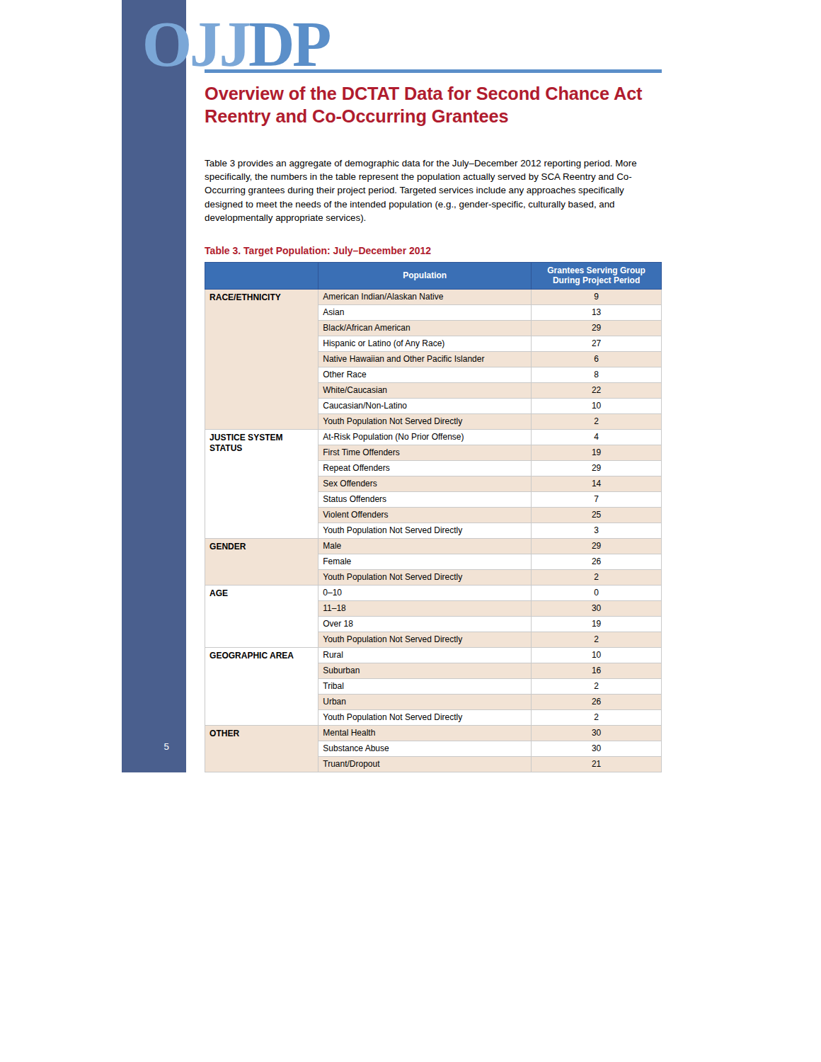OJJ DP
Overview of the DCTAT Data for Second Chance Act
Reentry and Co-Occurring Grantees
Table 3 provides an aggregate of demographic data for the July–December 2012 reporting period. More specifically, the numbers in the table represent the population actually served by SCA Reentry and Co-Occurring grantees during their project period. Targeted services include any approaches specifically designed to meet the needs of the intended population (e.g., gender-specific, culturally based, and developmentally appropriate services).
Table 3. Target Population: July–December 2012
| | Population | Grantees Serving Group During Project Period |
| --- | --- | --- |
| RACE/ETHNICITY | American Indian/Alaskan Native | 9 |
| Asian | 13 |
| Black/African American | 29 |
| Hispanic or Latino (of Any Race) | 27 |
| Native Hawaiian and Other Pacific Islander | 6 |
| Other Race | 8 |
| White/Caucasian | 22 |
| Caucasian/Non-Latino | 10 |
| Youth Population Not Served Directly | 2 |
| JUSTICE SYSTEM STATUS | At-Risk Population (No Prior Offense) | 4 |
| First Time Offenders | 19 |
| Repeat Offenders | 29 |
| Sex Offenders | 14 |
| Status Offenders | 7 |
| Violent Offenders | 25 |
| Youth Population Not Served Directly | 3 |
| GENDER | Male | 29 |
| Female | 26 |
| Youth Population Not Served Directly | 2 |
| AGE | 0–10 | 0 |
| 11–18 | 30 |
| Over 18 | 19 |
| Youth Population Not Served Directly | 2 |
| GEOGRAPHIC AREA | Rural | 10 |
| Suburban | 16 |
| Tribal | 2 |
| Urban | 26 |
| Youth Population Not Served Directly | 2 |
| OTHER | Mental Health | 30 |
| Substance Abuse | 30 |
| Truant/Dropout | 21 |
5